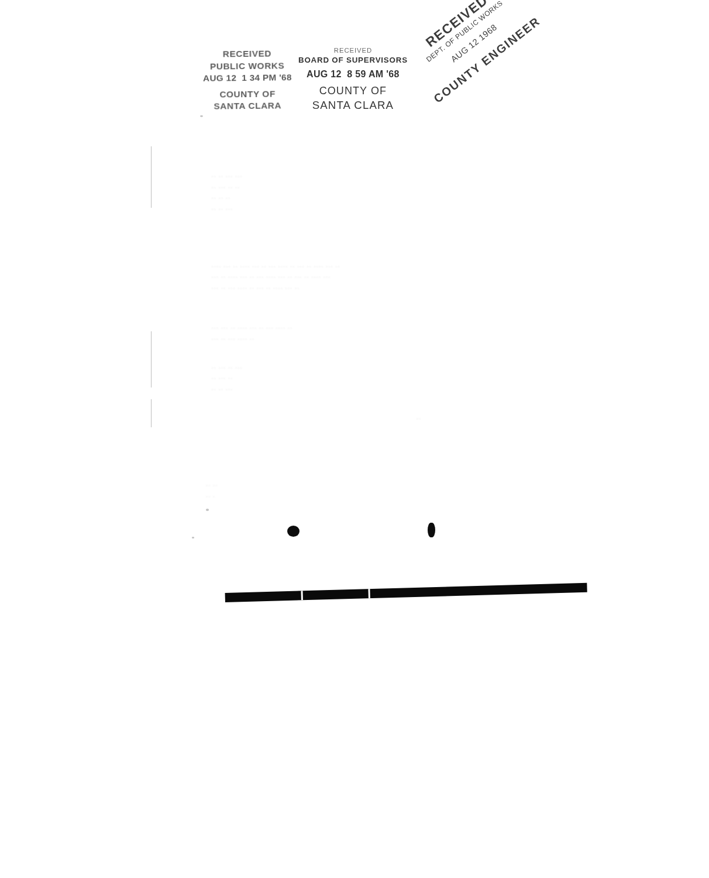RECEIVED PUBLIC WORKS AUG 12 1 34 PM '68 COUNTY OF SANTA CLARA
RECEIVED BOARD OF SUPERVISORS AUG 12 8 59 AM '68 COUNTY OF SANTA CLARA
RECEIVED DEPT. OF PUBLIC WORKS AUG 12 1968 COUNTY ENGINEER
·· ·· ··· ··· ·· ··· ·· ·· ·· ·· ·· ·· ·· ···
···· ··· ·· ···· ··· ·· ··· ···· ·· ··· ·· ···· ··· ·· ··· ·· ···· ··· ·· ··· ···· ··· ·· ··· ·· ···· ··· ··· ·· ··· ···· ·· ··· ·· ···· ··· ··
··· ··· ·· ···· ··· ·· ··· ···· ·· ··· ·· ··· ···· ··
·· ··· ·· ··· ·· ··· ·· ·· ·· ···
··
·· ·· ·· ·